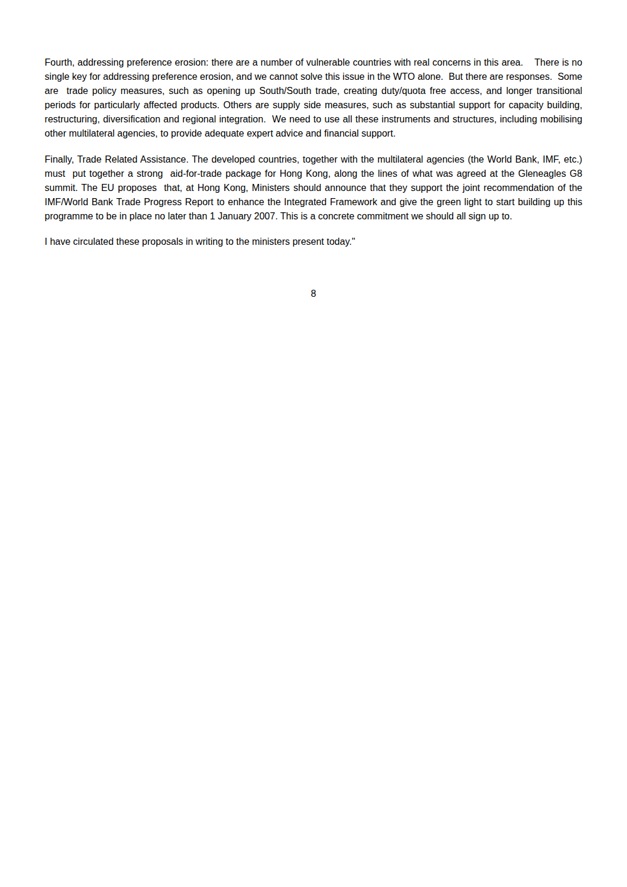Fourth, addressing preference erosion: there are a number of vulnerable countries with real concerns in this area. There is no single key for addressing preference erosion, and we cannot solve this issue in the WTO alone. But there are responses. Some are trade policy measures, such as opening up South/South trade, creating duty/quota free access, and longer transitional periods for particularly affected products. Others are supply side measures, such as substantial support for capacity building, restructuring, diversification and regional integration. We need to use all these instruments and structures, including mobilising other multilateral agencies, to provide adequate expert advice and financial support.
Finally, Trade Related Assistance. The developed countries, together with the multilateral agencies (the World Bank, IMF, etc.) must put together a strong aid-for-trade package for Hong Kong, along the lines of what was agreed at the Gleneagles G8 summit. The EU proposes that, at Hong Kong, Ministers should announce that they support the joint recommendation of the IMF/World Bank Trade Progress Report to enhance the Integrated Framework and give the green light to start building up this programme to be in place no later than 1 January 2007. This is a concrete commitment we should all sign up to.
I have circulated these proposals in writing to the ministers present today."
8